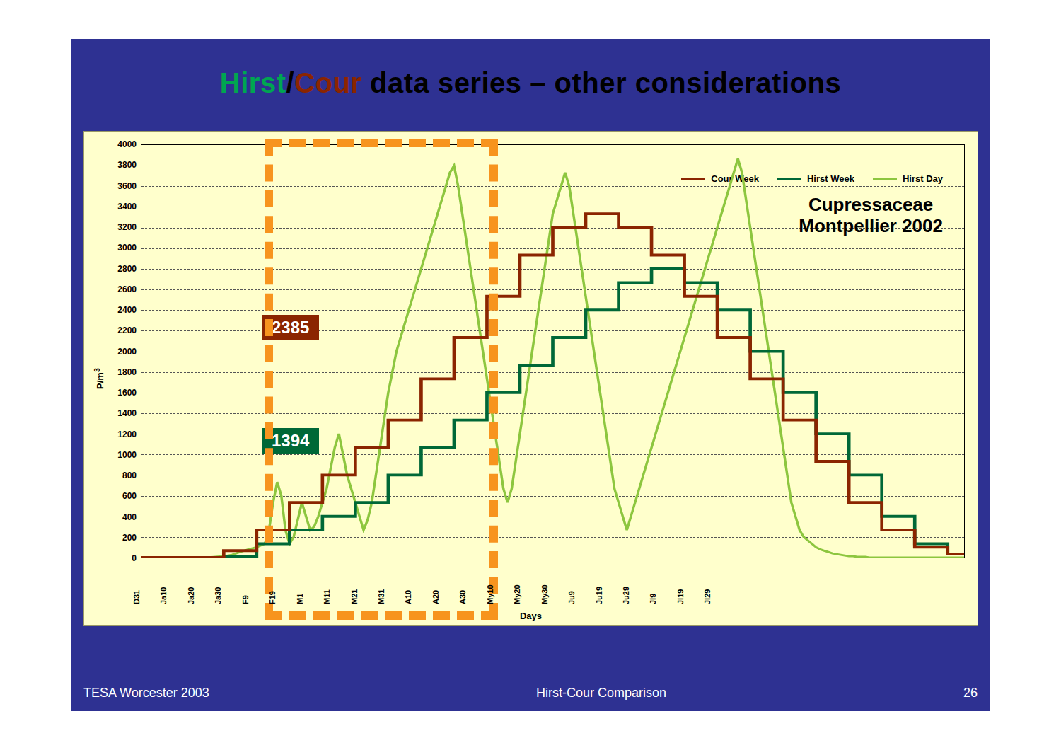Hirst/Cour data series – other considerations
P/m3
4000 3800 3600 3400 3200 3000 2800 2600 2400 2200 2000 1800 1600 1400 1200 1000 800 600 400 200 0
Cour Week
Hirst Week
Hirst Day
Cupressaceae
Montpellier 2002
2385
1394
D31 Ja10 Ja20 Ja30 F9 F19 M1 M11 M21 M31 A10 A20 A30 My10 My20 My30 Ju9 Ju19 Ju29 Jl9 Jl19 Jl29
Days
TESA Worcester 2003
Hirst-Cour Comparison
26